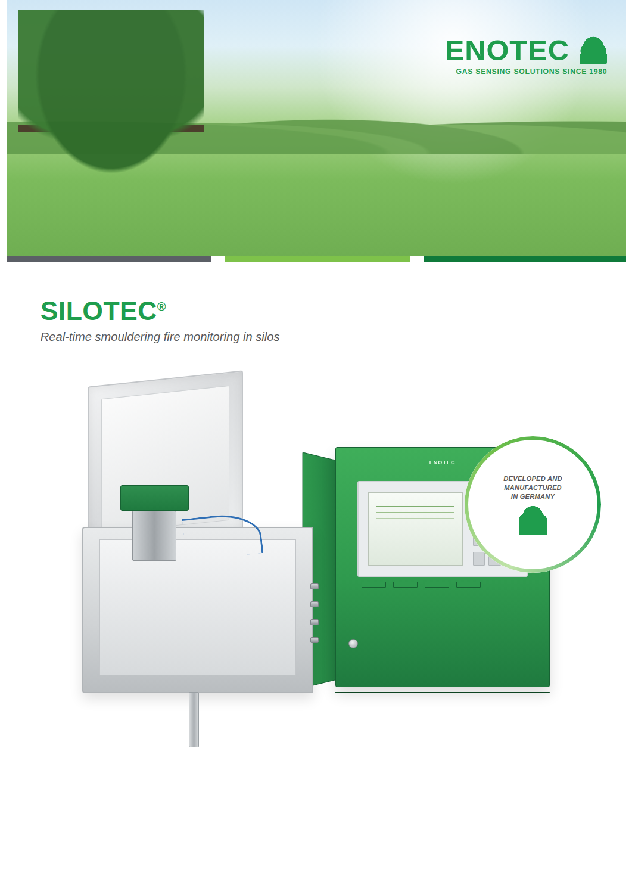ENOTEC
GAS SENSING SOLUTIONS SINCE 1980
SILOTEC®
Real-time smouldering fire monitoring in silos
DEVELOPED AND
MANUFACTURED
IN GERMANY
ENOTEC